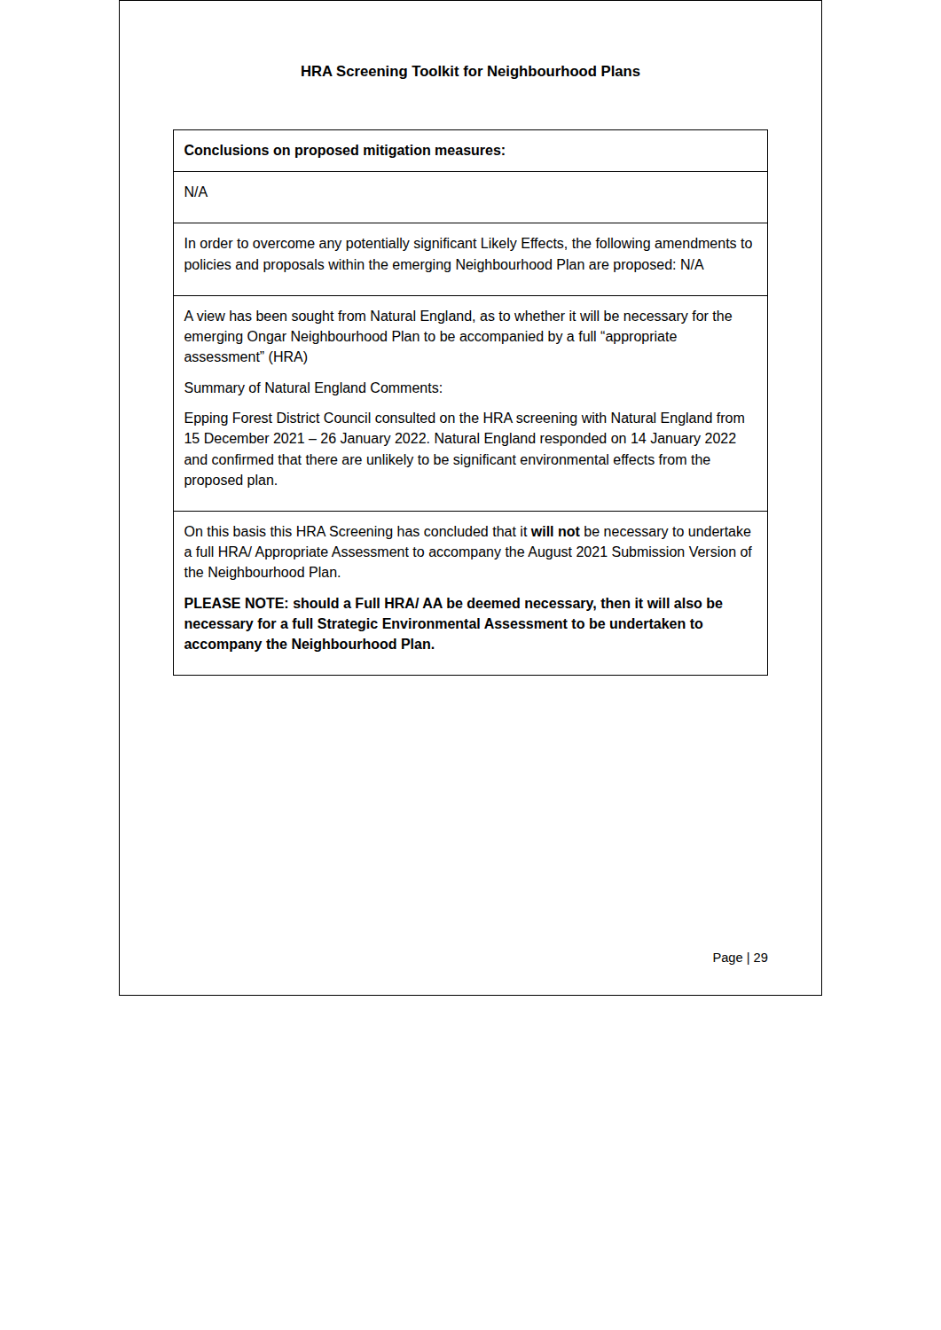HRA Screening Toolkit for Neighbourhood Plans
| Conclusions on proposed mitigation measures: |
| N/A |
| In order to overcome any potentially significant Likely Effects, the following amendments to policies and proposals within the emerging Neighbourhood Plan are proposed: N/A |
| A view has been sought from Natural England, as to whether it will be necessary for the emerging Ongar Neighbourhood Plan to be accompanied by a full “appropriate assessment” (HRA) Summary of Natural England Comments: Epping Forest District Council consulted on the HRA screening with Natural England from 15 December 2021 – 26 January 2022. Natural England responded on 14 January 2022 and confirmed that there are unlikely to be significant environmental effects from the proposed plan. |
| On this basis this HRA Screening has concluded that it will not be necessary to undertake a full HRA/ Appropriate Assessment to accompany the August 2021 Submission Version of the Neighbourhood Plan. PLEASE NOTE: should a Full HRA/ AA be deemed necessary, then it will also be necessary for a full Strategic Environmental Assessment to be undertaken to accompany the Neighbourhood Plan. |
Page | 29